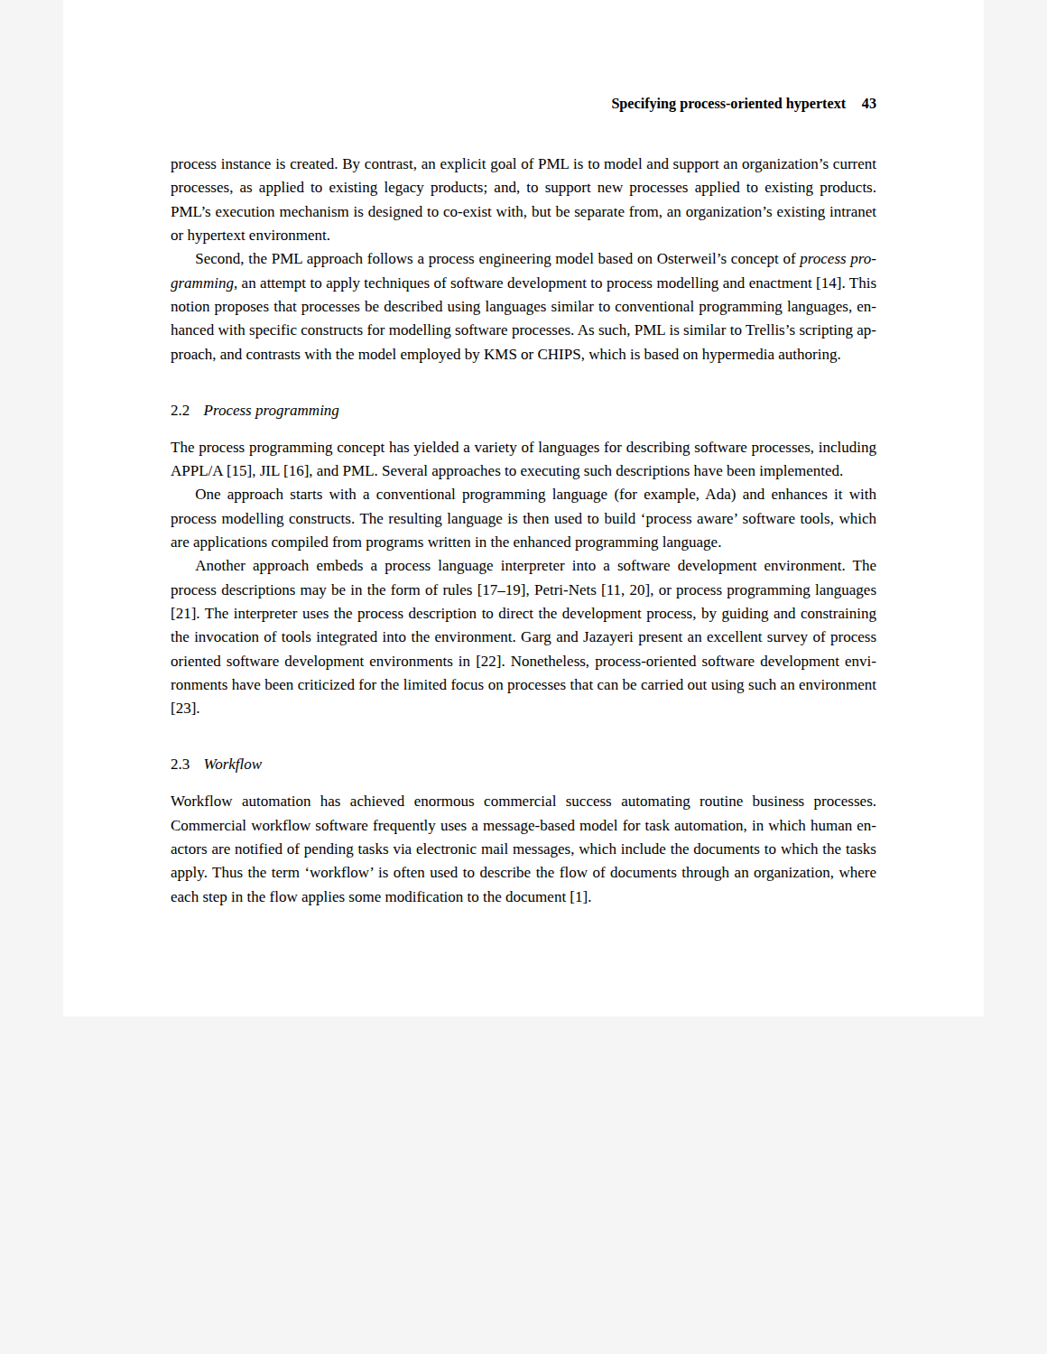Specifying process-oriented hypertext 43
process instance is created. By contrast, an explicit goal of PML is to model and support an organization’s current processes, as applied to existing legacy products; and, to support new processes applied to existing products. PML’s execution mechanism is designed to co-exist with, but be separate from, an organization’s existing intranet or hypertext environment.
Second, the PML approach follows a process engineering model based on Osterweil’s concept of process programming, an attempt to apply techniques of software development to process modelling and enactment [14]. This notion proposes that processes be described using languages similar to conventional programming languages, enhanced with specific constructs for modelling software processes. As such, PML is similar to Trellis’s scripting approach, and contrasts with the model employed by KMS or CHIPS, which is based on hypermedia authoring.
2.2 Process programming
The process programming concept has yielded a variety of languages for describing software processes, including APPL/A [15], JIL [16], and PML. Several approaches to executing such descriptions have been implemented.
One approach starts with a conventional programming language (for example, Ada) and enhances it with process modelling constructs. The resulting language is then used to build ‘process aware’ software tools, which are applications compiled from programs written in the enhanced programming language.
Another approach embeds a process language interpreter into a software development environment. The process descriptions may be in the form of rules [17–19], Petri-Nets [11, 20], or process programming languages [21]. The interpreter uses the process description to direct the development process, by guiding and constraining the invocation of tools integrated into the environment. Garg and Jazayeri present an excellent survey of process oriented software development environments in [22]. Nonetheless, process-oriented software development environments have been criticized for the limited focus on processes that can be carried out using such an environment [23].
2.3 Workflow
Workflow automation has achieved enormous commercial success automating routine business processes. Commercial workflow software frequently uses a message-based model for task automation, in which human enactors are notified of pending tasks via electronic mail messages, which include the documents to which the tasks apply. Thus the term ‘workflow’ is often used to describe the flow of documents through an organization, where each step in the flow applies some modification to the document [1].